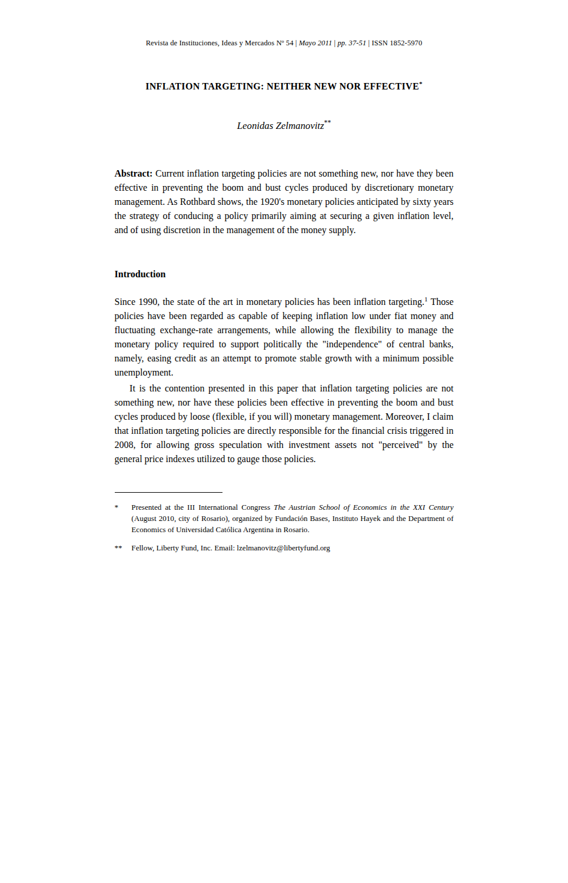Revista de Instituciones, Ideas y Mercados Nº 54 | Mayo 2011 | pp. 37-51 | ISSN 1852-5970
Inflation Targeting: Neither New Nor Effective*
Leonidas Zelmanovitz**
Abstract: Current inflation targeting policies are not something new, nor have they been effective in preventing the boom and bust cycles produced by discretionary monetary management. As Rothbard shows, the 1920's monetary policies anticipated by sixty years the strategy of conducing a policy primarily aiming at securing a given inflation level, and of using discretion in the management of the money supply.
Introduction
Since 1990, the state of the art in monetary policies has been inflation targeting.1 Those policies have been regarded as capable of keeping inflation low under fiat money and fluctuating exchange-rate arrangements, while allowing the flexibility to manage the monetary policy required to support politically the "independence" of central banks, namely, easing credit as an attempt to promote stable growth with a minimum possible unemployment.
It is the contention presented in this paper that inflation targeting policies are not something new, nor have these policies been effective in preventing the boom and bust cycles produced by loose (flexible, if you will) monetary management. Moreover, I claim that inflation targeting policies are directly responsible for the financial crisis triggered in 2008, for allowing gross speculation with investment assets not "perceived" by the general price indexes utilized to gauge those policies.
*Presented at the III International Congress The Austrian School of Economics in the XXI Century (August 2010, city of Rosario), organized by Fundación Bases, Instituto Hayek and the Department of Economics of Universidad Católica Argentina in Rosario.
**Fellow, Liberty Fund, Inc. Email: lzelmanovitz@libertyfund.org